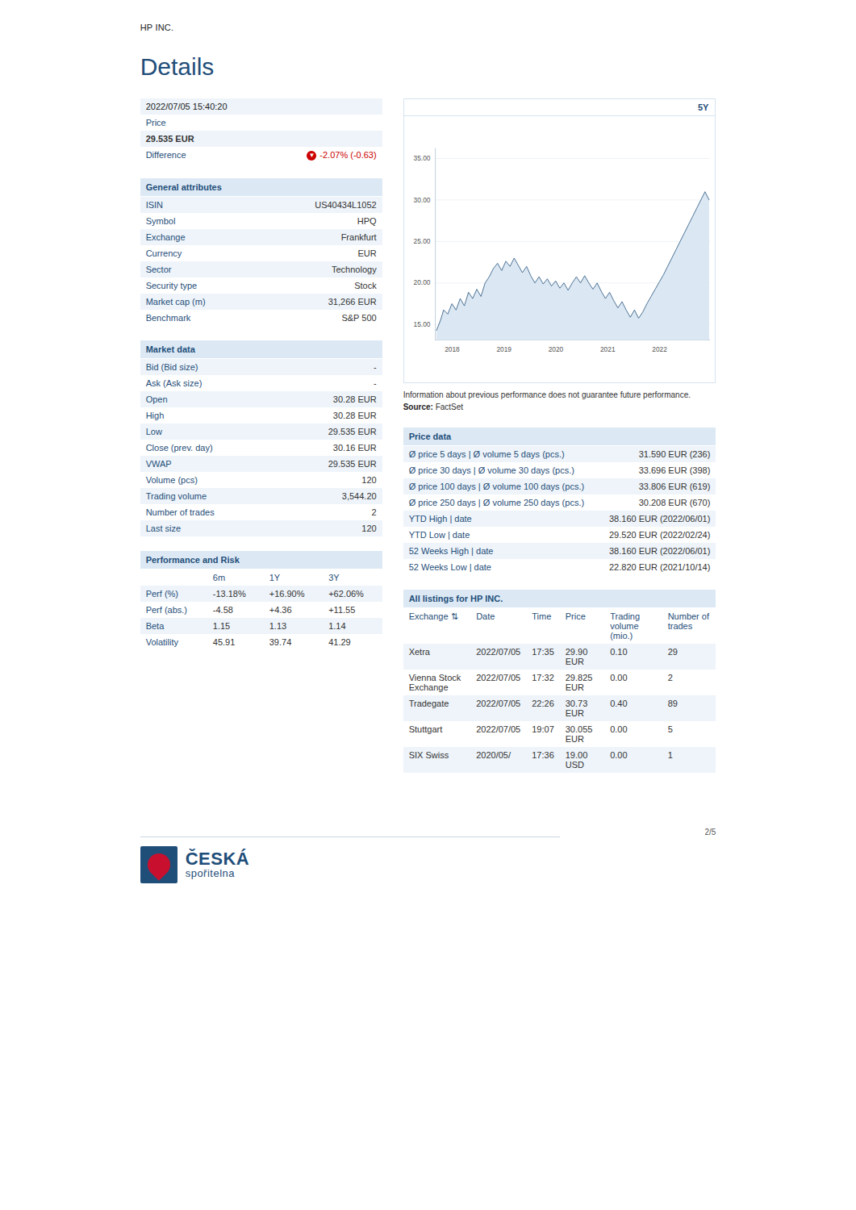HP INC.
Details
| 2022/07/05 15:40:20 |
| Price | |
| 29.535 EUR |
| Difference | ▼ -2.07% (-0.63) |
General attributes
| ISIN | US40434L1052 |
| Symbol | HPQ |
| Exchange | Frankfurt |
| Currency | EUR |
| Sector | Technology |
| Security type | Stock |
| Market cap (m) | 31,266 EUR |
| Benchmark | S&P 500 |
Market data
| Bid (Bid size) | - |
| Ask (Ask size) | - |
| Open | 30.28 EUR |
| High | 30.28 EUR |
| Low | 29.535 EUR |
| Close (prev. day) | 30.16 EUR |
| VWAP | 29.535 EUR |
| Volume (pcs) | 120 |
| Trading volume | 3,544.20 |
| Number of trades | 2 |
| Last size | 120 |
Performance and Risk
| | 6m | 1Y | 3Y |
| --- | --- | --- | --- |
| Perf (%) | -13.18% | +16.90% | +62.06% |
| Perf (abs.) | -4.58 | +4.36 | +11.55 |
| Beta | 1.15 | 1.13 | 1.14 |
| Volatility | 45.91 | 39.74 | 41.29 |
5Y
35.00 30.00 25.00 20.00 15.00 2018 2019 2020 2021 2022
Information about previous performance does not guarantee future performance.
Source: FactSet
Price data
| Ø price 5 days / Ø volume 5 days (pcs.) | 31.590 EUR (236) |
| Ø price 30 days / Ø volume 30 days (pcs.) | 33.696 EUR (398) |
| Ø price 100 days / Ø volume 100 days (pcs.) | 33.806 EUR (619) |
| Ø price 250 days / Ø volume 250 days (pcs.) | 30.208 EUR (670) |
| YTD High / date | 38.160 EUR (2022/06/01) |
| YTD Low / date | 29.520 EUR (2022/02/24) |
| 52 Weeks High / date | 38.160 EUR (2022/06/01) |
| 52 Weeks Low / date | 22.820 EUR (2021/10/14) |
All listings for HP INC.
| Exchange ⇅ | Date | Time | Price | Trading volume (mio.) | Number of trades |
| --- | --- | --- | --- | --- | --- |
| Xetra | 2022/07/05 | 17:35 | 29.90 EUR | 0.10 | 29 |
| Vienna Stock Exchange | 2022/07/05 | 17:32 | 29.825 EUR | 0.00 | 2 |
| Tradegate | 2022/07/05 | 22:26 | 30.73 EUR | 0.40 | 89 |
| Stuttgart | 2022/07/05 | 19:07 | 30.055 EUR | 0.00 | 5 |
| SIX Swiss | 2020/05/ | 17:36 | 19.00 USD | 0.00 | 1 |
2/5
ČESKÁ
spořitelna